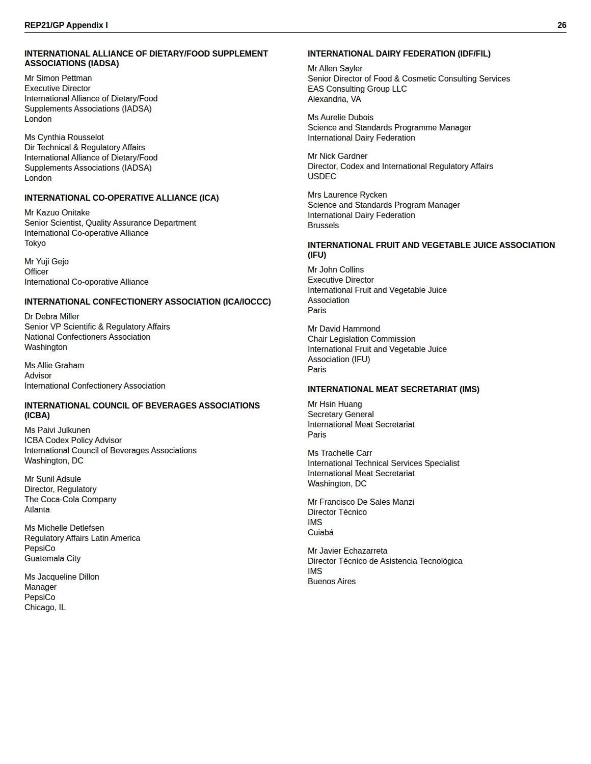REP21/GP Appendix I 26
International Alliance of Dietary/Food Supplement Associations (IADSA)
Mr Simon Pettman
Executive Director
International Alliance of Dietary/Food
Supplements Associations (IADSA)
London
Ms Cynthia Rousselot
Dir Technical & Regulatory Affairs
International Alliance of Dietary/Food
Supplements Associations (IADSA)
London
International Co-operative Alliance (ICA)
Mr Kazuo Onitake
Senior Scientist, Quality Assurance Department
International Co-operative Alliance
Tokyo
Mr Yuji Gejo
Officer
International Co-oporative Alliance
International Confectionery Association (ICA/IOCCC)
Dr Debra Miller
Senior VP Scientific & Regulatory Affairs
National Confectioners Association
Washington
Ms Allie Graham
Advisor
International Confectionery Association
International Council of Beverages Associations (ICBA)
Ms Paivi Julkunen
ICBA Codex Policy Advisor
International Council of Beverages Associations
Washington, DC
Mr Sunil Adsule
Director, Regulatory
The Coca-Cola Company
Atlanta
Ms Michelle Detlefsen
Regulatory Affairs Latin America
PepsiCo
Guatemala City
Ms Jacqueline Dillon
Manager
PepsiCo
Chicago, IL
International Dairy Federation (IDF/FIL)
Mr Allen Sayler
Senior Director of Food & Cosmetic Consulting Services
EAS Consulting Group LLC
Alexandria, VA
Ms Aurelie Dubois
Science and Standards Programme Manager
International Dairy Federation
Mr Nick Gardner
Director, Codex and International Regulatory Affairs
USDEC
Mrs Laurence Rycken
Science and Standards Program Manager
International Dairy Federation
Brussels
International Fruit and Vegetable Juice Association (IFU)
Mr John Collins
Executive Director
International Fruit and Vegetable Juice
Association
Paris
Mr David Hammond
Chair Legislation Commission
International Fruit and Vegetable Juice
Association (IFU)
Paris
International Meat Secretariat (IMS)
Mr Hsin Huang
Secretary General
International Meat Secretariat
Paris
Ms Trachelle Carr
International Technical Services Specialist
International Meat Secretariat
Washington, DC
Mr Francisco De Sales Manzi
Director Técnico
IMS
Cuiabá
Mr Javier Echazarreta
Director Técnico de Asistencia Tecnológica
IMS
Buenos Aires